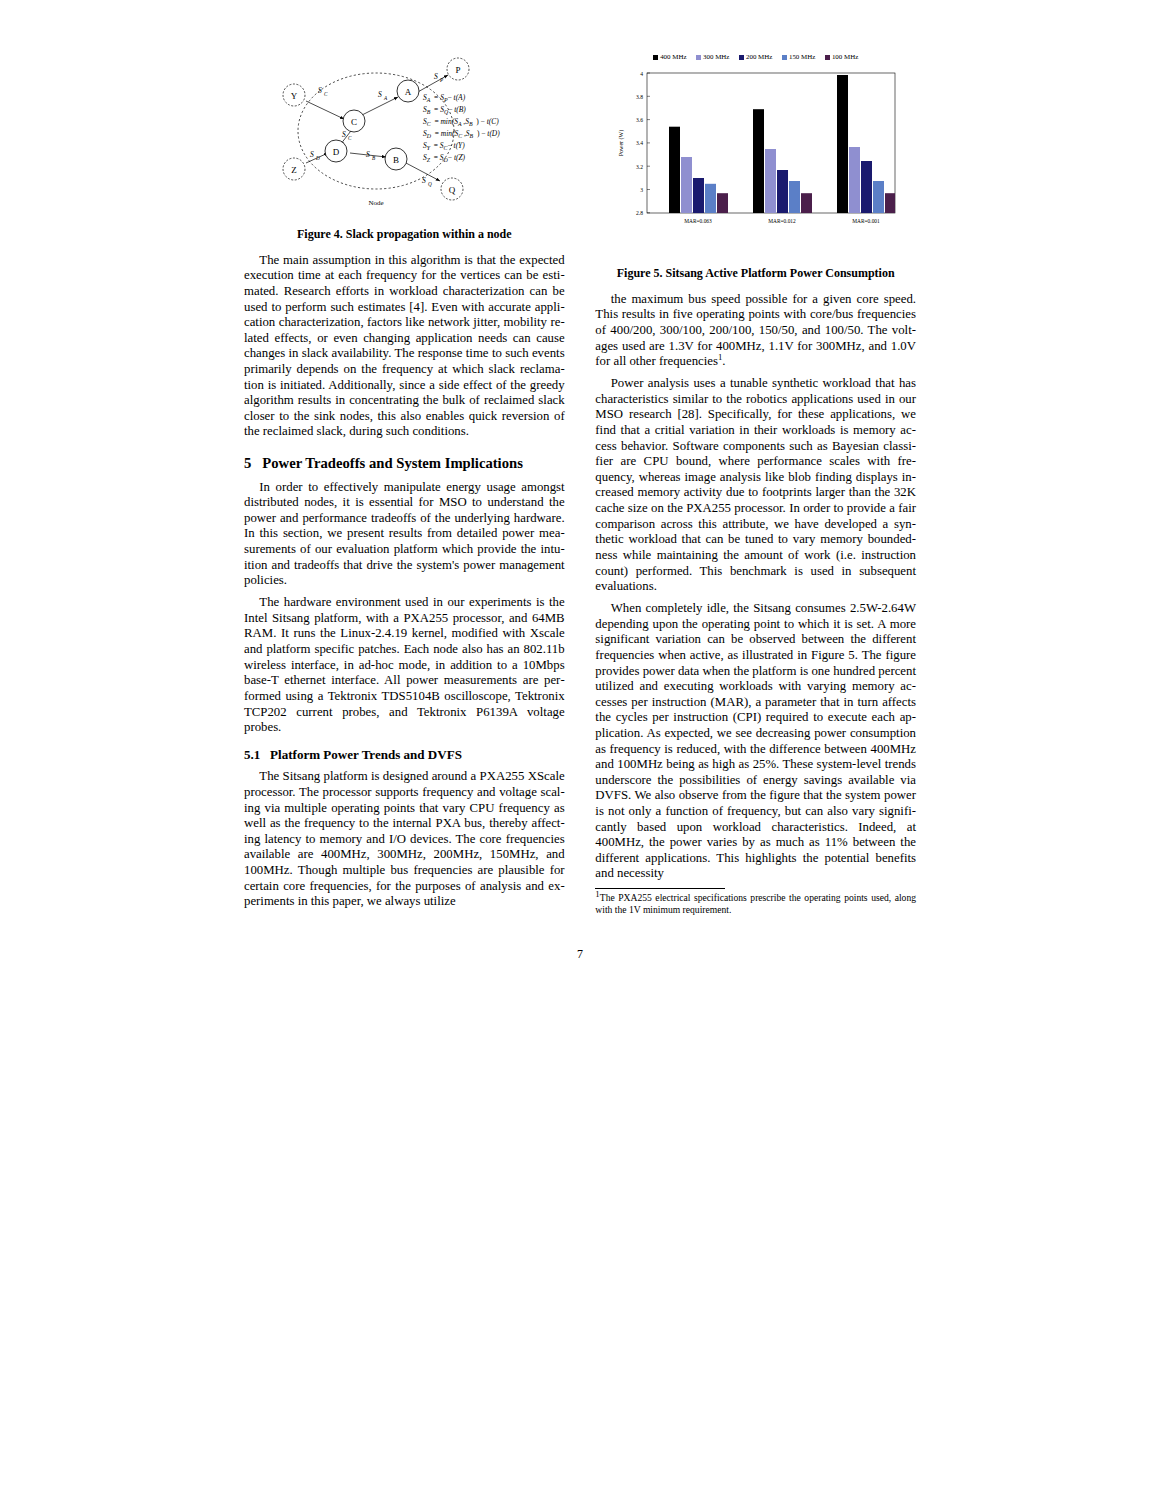C A D B Y Z P Q SC SA SP SC SD SB SQ Node
SA = SP− t(A)
SB = SQ− t(B)
SC = min(SA ,SB ) − t(C)
SD = min(SC ,SB ) − t(D)
SY = SC− t(Y)
SZ = SD− t(Z)
Figure 4. Slack propagation within a node
The main assumption in this algorithm is that the expected execution time at each frequency for the vertices can be estimated. Research efforts in workload characterization can be used to perform such estimates [4]. Even with accurate application characterization, factors like network jitter, mobility related effects, or even changing application needs can cause changes in slack availability. The response time to such events primarily depends on the frequency at which slack reclamation is initiated. Additionally, since a side effect of the greedy algorithm results in concentrating the bulk of reclaimed slack closer to the sink nodes, this also enables quick reversion of the reclaimed slack, during such conditions.
5 Power Tradeoffs and System Implications
In order to effectively manipulate energy usage amongst distributed nodes, it is essential for MSO to understand the power and performance tradeoffs of the underlying hardware. In this section, we present results from detailed power measurements of our evaluation platform which provide the intuition and tradeoffs that drive the system's power management policies.
The hardware environment used in our experiments is the Intel Sitsang platform, with a PXA255 processor, and 64MB RAM. It runs the Linux-2.4.19 kernel, modified with Xscale and platform specific patches. Each node also has an 802.11b wireless interface, in ad-hoc mode, in addition to a 10Mbps base-T ethernet interface. All power measurements are performed using a Tektronix TDS5104B oscilloscope, Tektronix TCP202 current probes, and Tektronix P6139A voltage probes.
5.1 Platform Power Trends and DVFS
The Sitsang platform is designed around a PXA255 XScale processor. The processor supports frequency and voltage scaling via multiple operating points that vary CPU frequency as well as the frequency to the internal PXA bus, thereby affecting latency to memory and I/O devices. The core frequencies available are 400MHz, 300MHz, 200MHz, 150MHz, and 100MHz. Though multiple bus frequencies are plausible for certain core frequencies, for the purposes of analysis and experiments in this paper, we always utilize
400 MHz 300 MHz 200 MHz 150 MHz 100 MHz
4 3.8 3.6 3.4 3.2 3 2.8 Power (W) baseline y=148 (2.8) ; scale: 1 unit W = 116.5 px ; value->y : y = 148 - (v-2.8)*116.5/1.2*... Using: 2.8 -> 148 ; 4.0 -> 8 => px per W = 116.667 MAR=0.063 MAR=0.012 MAR=0.001
Figure 5. Sitsang Active Platform Power Consumption
the maximum bus speed possible for a given core speed. This results in five operating points with core/bus frequencies of 400/200, 300/100, 200/100, 150/50, and 100/50. The voltages used are 1.3V for 400MHz, 1.1V for 300MHz, and 1.0V for all other frequencies1.
Power analysis uses a tunable synthetic workload that has characteristics similar to the robotics applications used in our MSO research [28]. Specifically, for these applications, we find that a critial variation in their workloads is memory access behavior. Software components such as Bayesian classifier are CPU bound, where performance scales with frequency, whereas image analysis like blob finding displays increased memory activity due to footprints larger than the 32K cache size on the PXA255 processor. In order to provide a fair comparison across this attribute, we have developed a synthetic workload that can be tuned to vary memory boundedness while maintaining the amount of work (i.e. instruction count) performed. This benchmark is used in subsequent evaluations.
When completely idle, the Sitsang consumes 2.5W-2.64W depending upon the operating point to which it is set. A more significant variation can be observed between the different frequencies when active, as illustrated in Figure 5. The figure provides power data when the platform is one hundred percent utilized and executing workloads with varying memory accesses per instruction (MAR), a parameter that in turn affects the cycles per instruction (CPI) required to execute each application. As expected, we see decreasing power consumption as frequency is reduced, with the difference between 400MHz and 100MHz being as high as 25%. These system-level trends underscore the possibilities of energy savings available via DVFS. We also observe from the figure that the system power is not only a function of frequency, but can also vary significantly based upon workload characteristics. Indeed, at 400MHz, the power varies by as much as 11% between the different applications. This highlights the potential benefits and necessity
1The PXA255 electrical specifications prescribe the operating points used, along with the 1V minimum requirement.
7